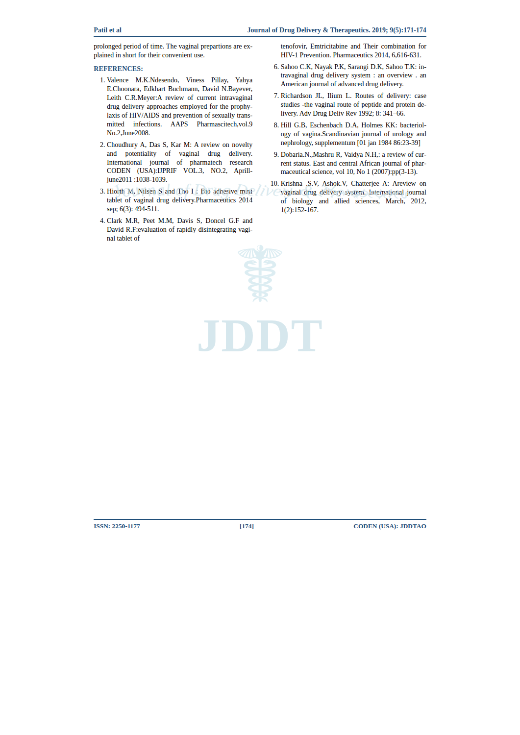Patil et al
Journal of Drug Delivery & Therapeutics. 2019; 9(5):171-174
prolonged period of time. The vaginal prepartions are explained in short for their convenient use.
REFERENCES:
Valence M.K.Ndesendo, Viness Pillay, Yahya E.Choonara, Edkhart Buchmann, David N.Bayever, Leith C.R.Meyer:A review of current intravaginal drug delivery approaches employed for the prophylaxis of HIV/AIDS and prevention of sexually transmitted infections. AAPS Pharmascitech,vol.9 No.2,June2008.
Choudhury A, Das S, Kar M: A review on novelty and potentiality of vaginal drug delivery. International journal of pharmatech research CODEN (USA):IJPRIF VOL.3, NO.2, Aprill-june2011 :1038-1039.
Hiorth M, Nilsen S and Tho I : Bio adhesive mini tablet of vaginal drug delivery.Pharmaceutics 2014 sep; 6(3): 494-511.
Clark M.R, Peet M.M, Davis S, Doncel G.F and David R.F:evaluation of rapidly disintegrating vaginal tablet of
tenofovir, Emtricitabine and Their combination for HIV-1 Prevention. Pharmaceutics 2014, 6,616-631.
Sahoo C.K, Nayak P.K, Sarangi D.K, Sahoo T.K: intravaginal drug delivery system : an overview . an American journal of advanced drug delivery.
Richardson JL, Ilium L. Routes of delivery: case studies -the vaginal route of peptide and protein delivery. Adv Drug Deliv Rev 1992; 8: 341–66.
Hill G.B, Eschenbach D.A, Holmes KK: bacteriology of vagina.Scandinavian journal of urology and nephrology, supplementum [01 jan 1984 86:23-39]
Dobaria.N.,Mashru R, Vaidya N.H,: a review of current status. East and central African journal of pharmaceutical science, vol 10, No 1 (2007):pp(3-13).
Krishna .S.V, Ashok.V, Chatterjee A: Areview on vaginal drug delivery system. International journal of biology and allied sciences, March, 2012, 1(2):152-167.
Journal of Drug Delivery & Therapeutics
☤
JDDT
ISSN: 2250-1177
[174]
CODEN (USA): JDDTAO